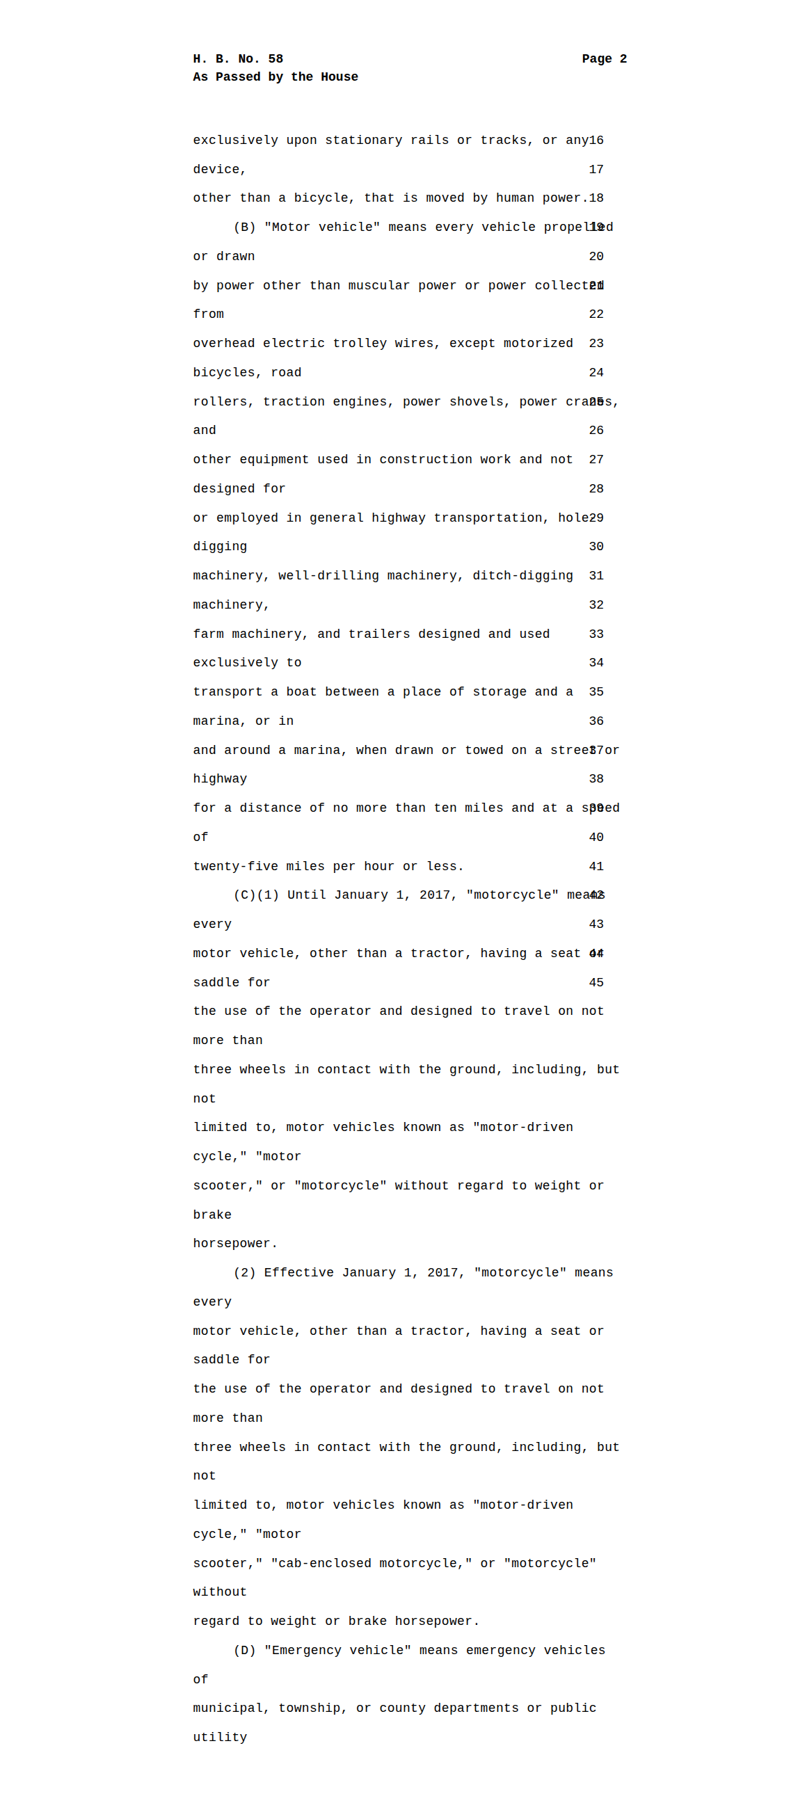H. B. No. 58 As Passed by the House
Page 2
16 17 18 19 20 21 22 23 24 25 26 27 28 29 30 31 32 33 34 35 36 37 38 39 40 41 42 43 44 45
exclusively upon stationary rails or tracks, or any device,
other than a bicycle, that is moved by human power.
(B) "Motor vehicle" means every vehicle propelled or drawn
by power other than muscular power or power collected from
overhead electric trolley wires, except motorized bicycles, road
rollers, traction engines, power shovels, power cranes, and
other equipment used in construction work and not designed for
or employed in general highway transportation, hole-digging
machinery, well-drilling machinery, ditch-digging machinery,
farm machinery, and trailers designed and used exclusively to
transport a boat between a place of storage and a marina, or in
and around a marina, when drawn or towed on a street or highway
for a distance of no more than ten miles and at a speed of
twenty-five miles per hour or less.
(C)(1) Until January 1, 2017, "motorcycle" means every
motor vehicle, other than a tractor, having a seat or saddle for
the use of the operator and designed to travel on not more than
three wheels in contact with the ground, including, but not
limited to, motor vehicles known as "motor-driven cycle," "motor
scooter," or "motorcycle" without regard to weight or brake
horsepower.
(2) Effective January 1, 2017, "motorcycle" means every
motor vehicle, other than a tractor, having a seat or saddle for
the use of the operator and designed to travel on not more than
three wheels in contact with the ground, including, but not
limited to, motor vehicles known as "motor-driven cycle," "motor
scooter," "cab-enclosed motorcycle," or "motorcycle" without
regard to weight or brake horsepower.
(D) "Emergency vehicle" means emergency vehicles of
municipal, township, or county departments or public utility